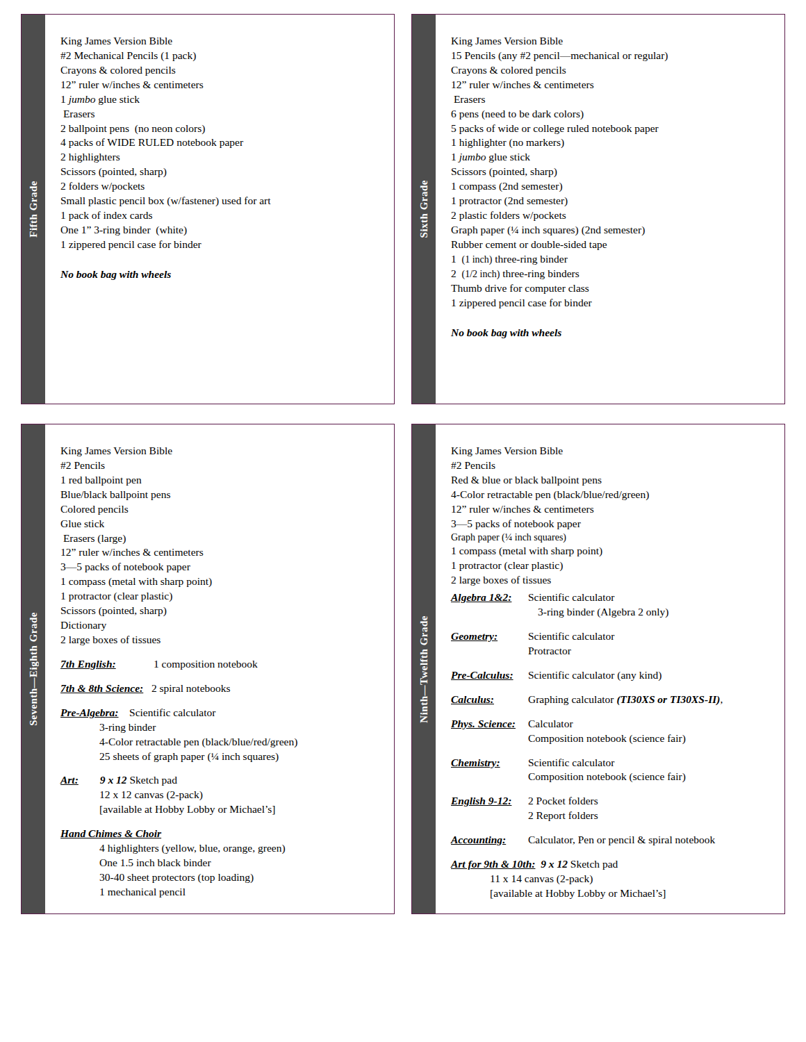Fifth Grade
King James Version Bible
#2 Mechanical Pencils (1 pack)
Crayons & colored pencils
12” ruler w/inches & centimeters
1 jumbo glue stick
Erasers
2 ballpoint pens (no neon colors)
4 packs of WIDE RULED notebook paper
2 highlighters
Scissors (pointed, sharp)
2 folders w/pockets
Small plastic pencil box (w/fastener) used for art
1 pack of index cards
One 1” 3-ring binder (white)
1 zippered pencil case for binder
No book bag with wheels
Sixth Grade
King James Version Bible
15 Pencils (any #2 pencil—mechanical or regular)
Crayons & colored pencils
12” ruler w/inches & centimeters
Erasers
6 pens (need to be dark colors)
5 packs of wide or college ruled notebook paper
1 highlighter (no markers)
1 jumbo glue stick
Scissors (pointed, sharp)
1 compass (2nd semester)
1 protractor (2nd semester)
2 plastic folders w/pockets
Graph paper (¼ inch squares) (2nd semester)
Rubber cement or double-sided tape
1 (1 inch) three-ring binder
2 (1/2 inch) three-ring binders
Thumb drive for computer class
1 zippered pencil case for binder
No book bag with wheels
Seventh—Eighth Grade
King James Version Bible
#2 Pencils
1 red ballpoint pen
Blue/black ballpoint pens
Colored pencils
Glue stick
Erasers (large)
12” ruler w/inches & centimeters
3—5 packs of notebook paper
1 compass (metal with sharp point)
1 protractor (clear plastic)
Scissors (pointed, sharp)
Dictionary
2 large boxes of tissues
7th English: 1 composition notebook
7th & 8th Science: 2 spiral notebooks
Pre-Algebra: Scientific calculator
3-ring binder
4-Color retractable pen (black/blue/red/green)
25 sheets of graph paper (¼ inch squares)
Art: 9 x 12 Sketch pad
12 x 12 canvas (2-pack)
[available at Hobby Lobby or Michael’s]
Hand Chimes & Choir
4 highlighters (yellow, blue, orange, green)
One 1.5 inch black binder
30-40 sheet protectors (top loading)
1 mechanical pencil
Ninth—Twelfth Grade
King James Version Bible
#2 Pencils
Red & blue or black ballpoint pens
4-Color retractable pen (black/blue/red/green)
12” ruler w/inches & centimeters
3—5 packs of notebook paper
Graph paper (¼ inch squares)
1 compass (metal with sharp point)
1 protractor (clear plastic)
2 large boxes of tissues
| Algebra 1&2: | Scientific calculator 3-ring binder (Algebra 2 only) |
| Geometry: | Scientific calculator Protractor |
| Pre-Calculus: | Scientific calculator (any kind) |
| Calculus: | Graphing calculator (TI30XS or TI30XS-II) , |
| Phys. Science: | Calculator Composition notebook (science fair) |
| Chemistry: | Scientific calculator Composition notebook (science fair) |
| English 9-12: | 2 Pocket folders 2 Report folders |
| Accounting: | Calculator, Pen or pencil & spiral notebook |
Art for 9th & 10th: 9 x 12 Sketch pad
11 x 14 canvas (2-pack)
[available at Hobby Lobby or Michael’s]